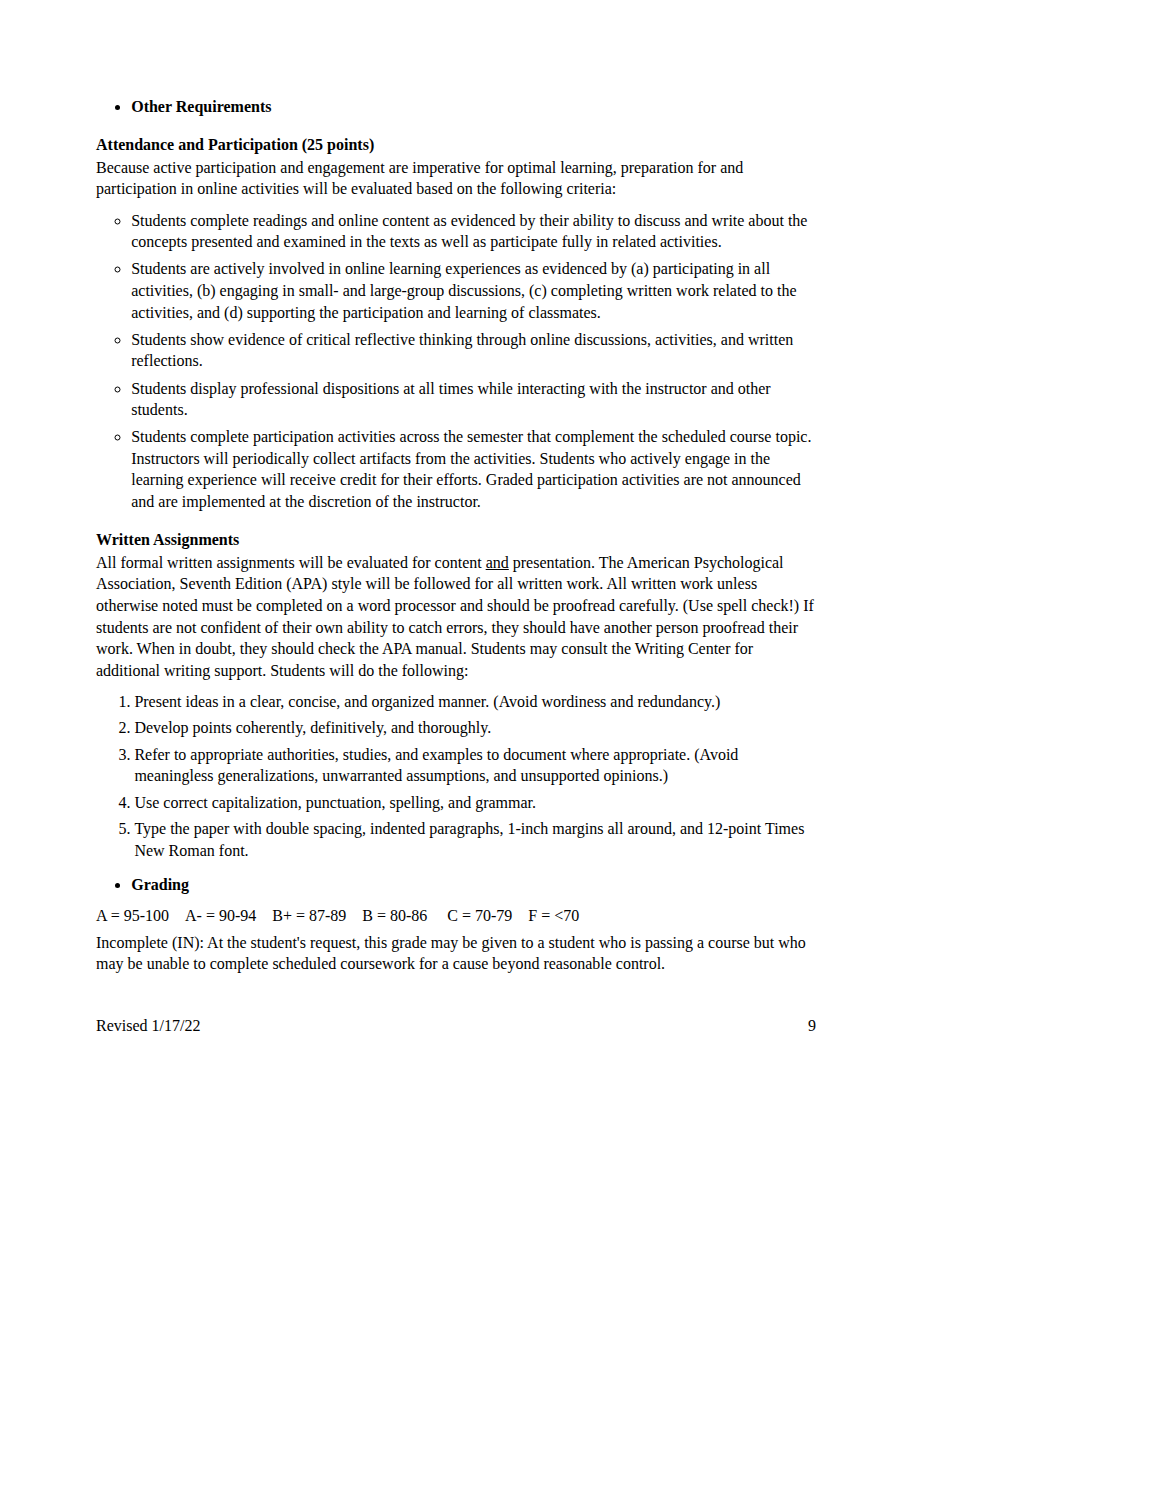Other Requirements
Attendance and Participation (25 points)
Because active participation and engagement are imperative for optimal learning, preparation for and participation in online activities will be evaluated based on the following criteria:
Students complete readings and online content as evidenced by their ability to discuss and write about the concepts presented and examined in the texts as well as participate fully in related activities.
Students are actively involved in online learning experiences as evidenced by (a) participating in all activities, (b) engaging in small- and large-group discussions, (c) completing written work related to the activities, and (d) supporting the participation and learning of classmates.
Students show evidence of critical reflective thinking through online discussions, activities, and written reflections.
Students display professional dispositions at all times while interacting with the instructor and other students.
Students complete participation activities across the semester that complement the scheduled course topic. Instructors will periodically collect artifacts from the activities. Students who actively engage in the learning experience will receive credit for their efforts. Graded participation activities are not announced and are implemented at the discretion of the instructor.
Written Assignments
All formal written assignments will be evaluated for content and presentation. The American Psychological Association, Seventh Edition (APA) style will be followed for all written work. All written work unless otherwise noted must be completed on a word processor and should be proofread carefully. (Use spell check!) If students are not confident of their own ability to catch errors, they should have another person proofread their work. When in doubt, they should check the APA manual. Students may consult the Writing Center for additional writing support. Students will do the following:
Present ideas in a clear, concise, and organized manner. (Avoid wordiness and redundancy.)
Develop points coherently, definitively, and thoroughly.
Refer to appropriate authorities, studies, and examples to document where appropriate. (Avoid meaningless generalizations, unwarranted assumptions, and unsupported opinions.)
Use correct capitalization, punctuation, spelling, and grammar.
Type the paper with double spacing, indented paragraphs, 1-inch margins all around, and 12-point Times New Roman font.
Grading
A = 95-100 A- = 90-94 B+ = 87-89 B = 80-86 C = 70-79 F = <70
Incomplete (IN): At the student's request, this grade may be given to a student who is passing a course but who may be unable to complete scheduled coursework for a cause beyond reasonable control.
Revised 1/17/22 9